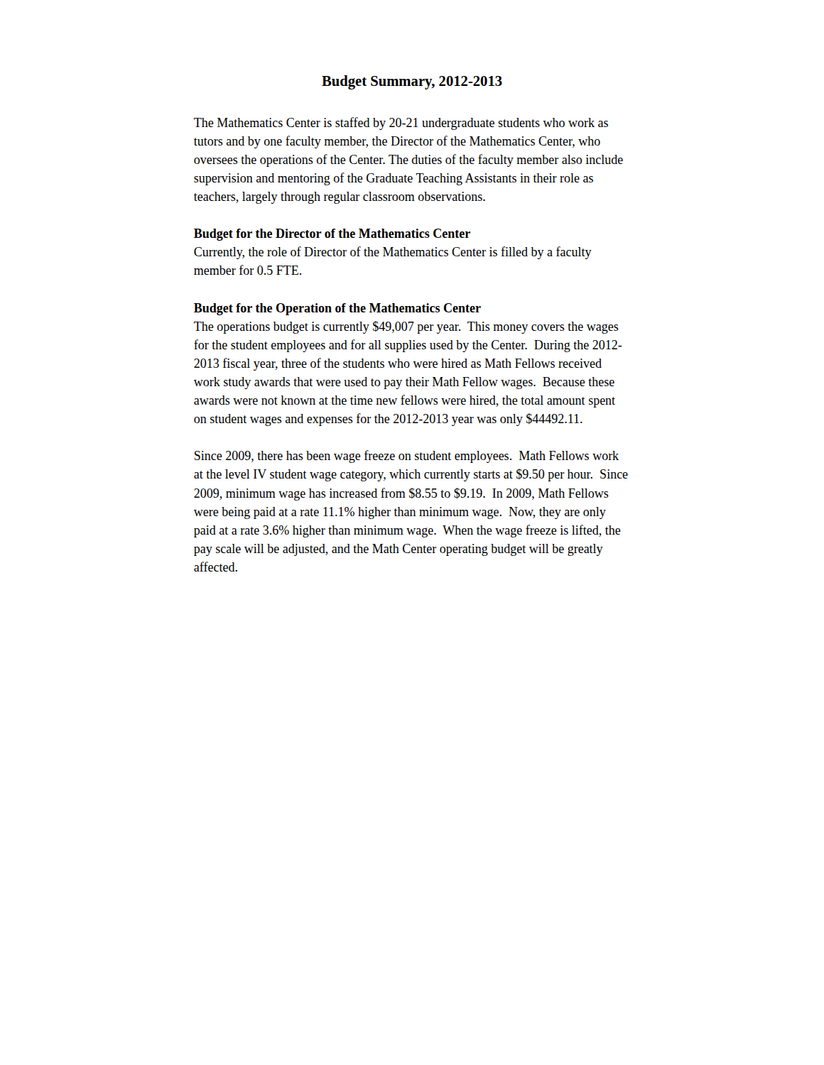Budget Summary, 2012-2013
The Mathematics Center is staffed by 20-21 undergraduate students who work as tutors and by one faculty member, the Director of the Mathematics Center, who oversees the operations of the Center. The duties of the faculty member also include supervision and mentoring of the Graduate Teaching Assistants in their role as teachers, largely through regular classroom observations.
Budget for the Director of the Mathematics Center
Currently, the role of Director of the Mathematics Center is filled by a faculty member for 0.5 FTE.
Budget for the Operation of the Mathematics Center
The operations budget is currently $49,007 per year. This money covers the wages for the student employees and for all supplies used by the Center. During the 2012-2013 fiscal year, three of the students who were hired as Math Fellows received work study awards that were used to pay their Math Fellow wages. Because these awards were not known at the time new fellows were hired, the total amount spent on student wages and expenses for the 2012-2013 year was only $44492.11.
Since 2009, there has been wage freeze on student employees. Math Fellows work at the level IV student wage category, which currently starts at $9.50 per hour. Since 2009, minimum wage has increased from $8.55 to $9.19. In 2009, Math Fellows were being paid at a rate 11.1% higher than minimum wage. Now, they are only paid at a rate 3.6% higher than minimum wage. When the wage freeze is lifted, the pay scale will be adjusted, and the Math Center operating budget will be greatly affected.